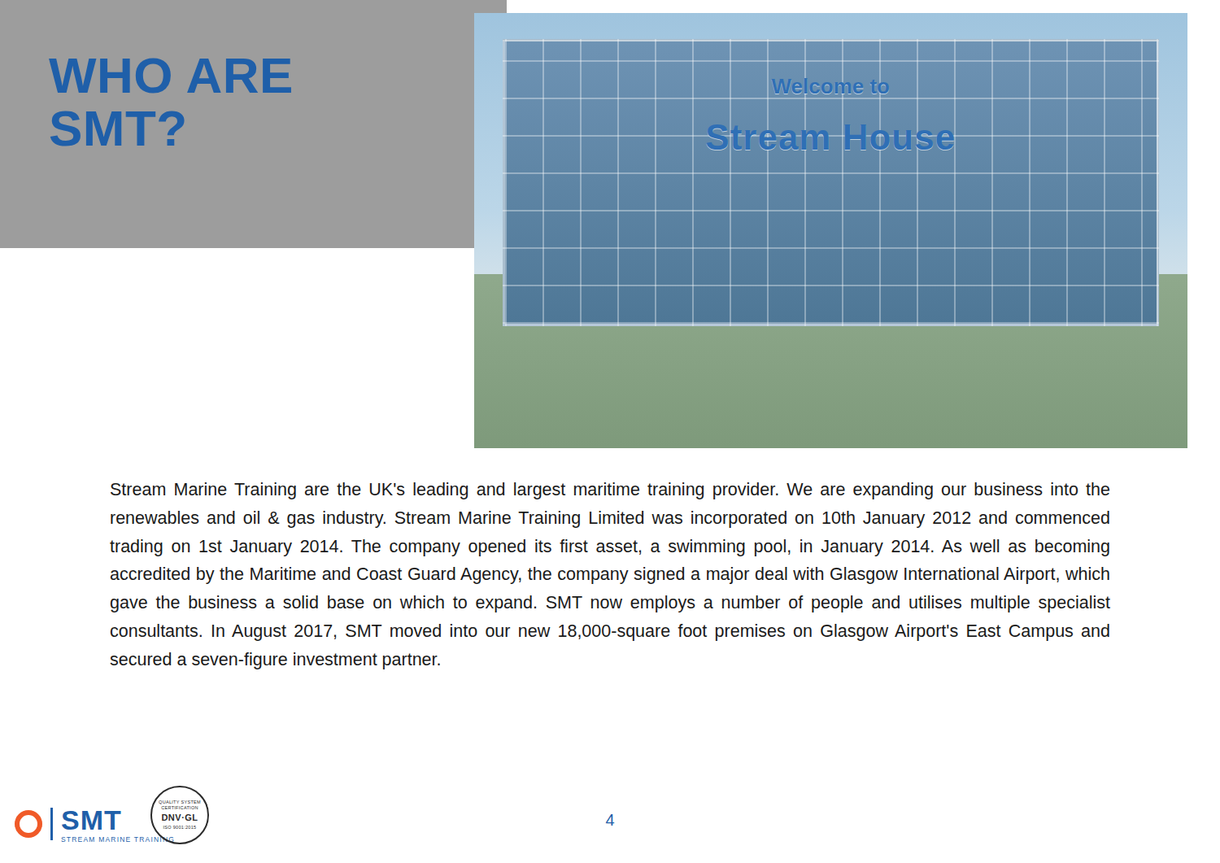Who are
SMT?
Welcome to
Stream House
Stream Marine Training are the UK's leading and largest maritime training provider. We are expanding our business into the renewables and oil & gas industry. Stream Marine Training Limited was incorporated on 10th January 2012 and commenced trading on 1st January 2014. The company opened its first asset, a swimming pool, in January 2014. As well as becoming accredited by the Maritime and Coast Guard Agency, the company signed a major deal with Glasgow International Airport, which gave the business a solid base on which to expand. SMT now employs a number of people and utilises multiple specialist consultants. In August 2017, SMT moved into our new 18,000-square foot premises on Glasgow Airport's East Campus and secured a seven-figure investment partner.
SMT STREAM MARINE TRAINING
QUALITY SYSTEM CERTIFICATION DNV·GL ISO 9001:2015
4